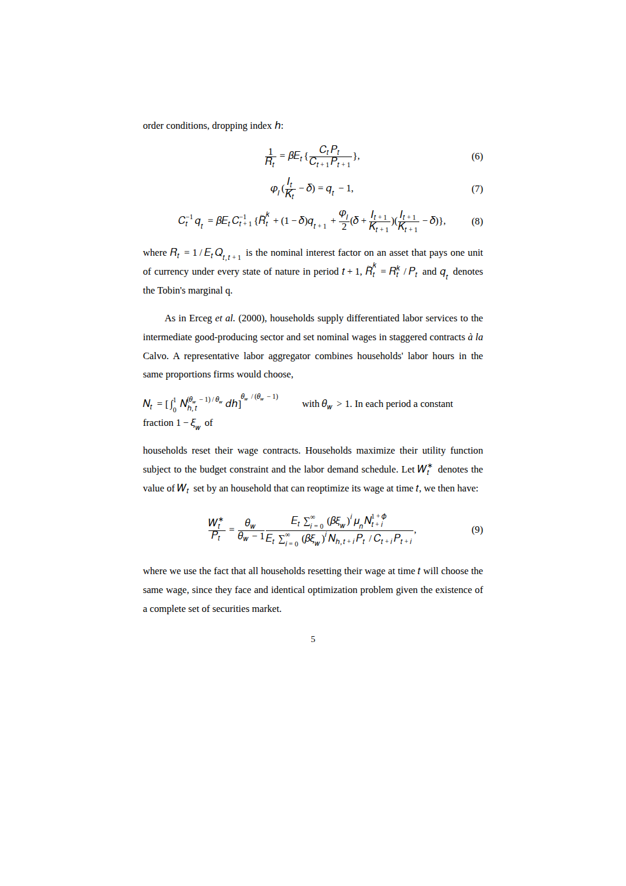order conditions, dropping index h:
1Rt = β Et { CtPt Ct+1Pt+1 } ,
(6)
φI ( ItKt − δ ) = qt − 1 ,
(7)
Ct−1 qt = β Et Ct+1−1 { R~tk + (1−δ) qt+1 + φI2 ( δ+ It+1Kt+1 ) ( It+1Kt+1 −δ ) } ,
(8)
where Rt=1/EtQt,t+1 is the nominal interest factor on an asset that pays one unit of currency under every state of nature in period t+1, R~tk=Rtk/Pt and qt denotes the Tobin's marginal q.
As in Erceg et al. (2000), households supply differentiated labor services to the intermediate good-producing sector and set nominal wages in staggered contracts à la Calvo. A representative labor aggregator combines households' labor hours in the same proportions firms would choose,
Nt = [ ∫ 0 1 Nh,t(θw−1)/θw dh ] θw/(θw−1) with θw>1. In each period a constant fraction 1−ξw of
households reset their wage contracts. Households maximize their utility function subject to the budget constraint and the labor demand schedule. Let Wt∗ denotes the value of Wt set by an household that can reoptimize its wage at time t, we then have:
Wt∗ Pt = θw θw−1 Et ∑ i=0 ∞ (βξw)i μn Nt+i1+ϕ Et ∑ i=0 ∞ (βξw)i Nh,t+i Pt / Ct+i Pt+i ,
(9)
where we use the fact that all households resetting their wage at time t will choose the same wage, since they face and identical optimization problem given the existence of a complete set of securities market.
5